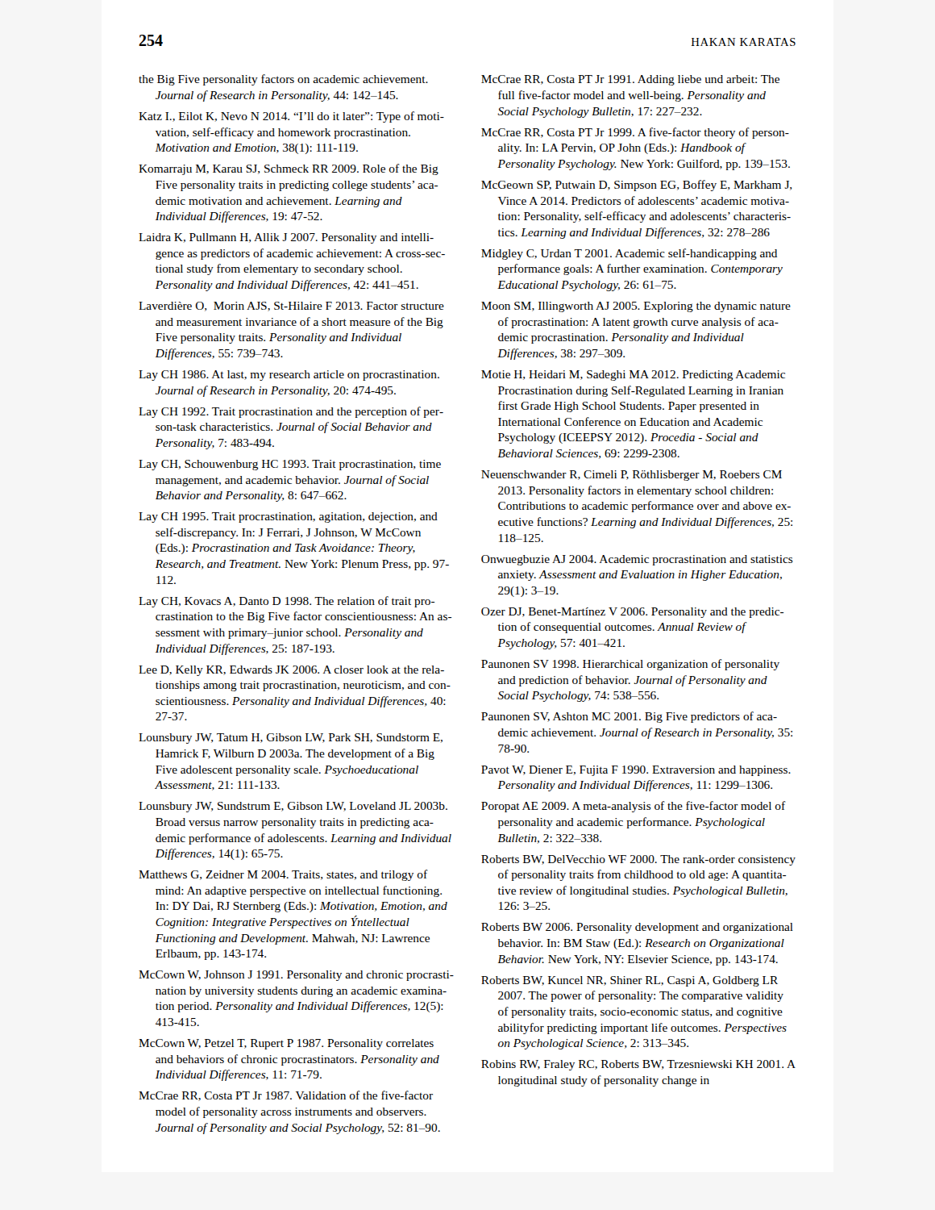254 HAKAN KARATAS
the Big Five personality factors on academic achievement. Journal of Research in Personality, 44: 142–145.
Katz I., Eilot K, Nevo N 2014. “I’ll do it later”: Type of motivation, self-efficacy and homework procrastination. Motivation and Emotion, 38(1): 111-119.
Komarraju M, Karau SJ, Schmeck RR 2009. Role of the Big Five personality traits in predicting college students’ academic motivation and achievement. Learning and Individual Differences, 19: 47-52.
Laidra K, Pullmann H, Allik J 2007. Personality and intelligence as predictors of academic achievement: A cross-sectional study from elementary to secondary school. Personality and Individual Differences, 42: 441–451.
Laverdière O, Morin AJS, St-Hilaire F 2013. Factor structure and measurement invariance of a short measure of the Big Five personality traits. Personality and Individual Differences, 55: 739–743.
Lay CH 1986. At last, my research article on procrastination. Journal of Research in Personality, 20: 474-495.
Lay CH 1992. Trait procrastination and the perception of person-task characteristics. Journal of Social Behavior and Personality, 7: 483-494.
Lay CH, Schouwenburg HC 1993. Trait procrastination, time management, and academic behavior. Journal of Social Behavior and Personality, 8: 647–662.
Lay CH 1995. Trait procrastination, agitation, dejection, and self-discrepancy. In: J Ferrari, J Johnson, W McCown (Eds.): Procrastination and Task Avoidance: Theory, Research, and Treatment. New York: Plenum Press, pp. 97-112.
Lay CH, Kovacs A, Danto D 1998. The relation of trait procrastination to the Big Five factor conscientiousness: An assessment with primary–junior school. Personality and Individual Differences, 25: 187-193.
Lee D, Kelly KR, Edwards JK 2006. A closer look at the relationships among trait procrastination, neuroticism, and conscientiousness. Personality and Individual Differences, 40: 27-37.
Lounsbury JW, Tatum H, Gibson LW, Park SH, Sundstorm E, Hamrick F, Wilburn D 2003a. The development of a Big Five adolescent personality scale. Psychoeducational Assessment, 21: 111-133.
Lounsbury JW, Sundstrum E, Gibson LW, Loveland JL 2003b. Broad versus narrow personality traits in predicting academic performance of adolescents. Learning and Individual Differences, 14(1): 65-75.
Matthews G, Zeidner M 2004. Traits, states, and trilogy of mind: An adaptive perspective on intellectual functioning. In: DY Dai, RJ Sternberg (Eds.): Motivation, Emotion, and Cognition: Integrative Perspectives on Ýntellectual Functioning and Development. Mahwah, NJ: Lawrence Erlbaum, pp. 143-174.
McCown W, Johnson J 1991. Personality and chronic procrastination by university students during an academic examination period. Personality and Individual Differences, 12(5): 413-415.
McCown W, Petzel T, Rupert P 1987. Personality correlates and behaviors of chronic procrastinators. Personality and Individual Differences, 11: 71-79.
McCrae RR, Costa PT Jr 1987. Validation of the five-factor model of personality across instruments and observers. Journal of Personality and Social Psychology, 52: 81–90.
McCrae RR, Costa PT Jr 1991. Adding liebe und arbeit: The full five-factor model and well-being. Personality and Social Psychology Bulletin, 17: 227–232.
McCrae RR, Costa PT Jr 1999. A five-factor theory of personality. In: LA Pervin, OP John (Eds.): Handbook of Personality Psychology. New York: Guilford, pp. 139–153.
McGeown SP, Putwain D, Simpson EG, Boffey E, Markham J, Vince A 2014. Predictors of adolescents’ academic motivation: Personality, self-efficacy and adolescents’ characteristics. Learning and Individual Differences, 32: 278–286
Midgley C, Urdan T 2001. Academic self-handicapping and performance goals: A further examination. Contemporary Educational Psychology, 26: 61–75.
Moon SM, Illingworth AJ 2005. Exploring the dynamic nature of procrastination: A latent growth curve analysis of academic procrastination. Personality and Individual Differences, 38: 297–309.
Motie H, Heidari M, Sadeghi MA 2012. Predicting Academic Procrastination during Self-Regulated Learning in Iranian first Grade High School Students. Paper presented in International Conference on Education and Academic Psychology (ICEEPSY 2012). Procedia - Social and Behavioral Sciences, 69: 2299-2308.
Neuenschwander R, Cimeli P, Röthlisberger M, Roebers CM 2013. Personality factors in elementary school children: Contributions to academic performance over and above executive functions? Learning and Individual Differences, 25: 118–125.
Onwuegbuzie AJ 2004. Academic procrastination and statistics anxiety. Assessment and Evaluation in Higher Education, 29(1): 3–19.
Ozer DJ, Benet-Martínez V 2006. Personality and the prediction of consequential outcomes. Annual Review of Psychology, 57: 401–421.
Paunonen SV 1998. Hierarchical organization of personality and prediction of behavior. Journal of Personality and Social Psychology, 74: 538–556.
Paunonen SV, Ashton MC 2001. Big Five predictors of academic achievement. Journal of Research in Personality, 35: 78-90.
Pavot W, Diener E, Fujita F 1990. Extraversion and happiness. Personality and Individual Differences, 11: 1299–1306.
Poropat AE 2009. A meta-analysis of the five-factor model of personality and academic performance. Psychological Bulletin, 2: 322–338.
Roberts BW, DelVecchio WF 2000. The rank-order consistency of personality traits from childhood to old age: A quantitative review of longitudinal studies. Psychological Bulletin, 126: 3–25.
Roberts BW 2006. Personality development and organizational behavior. In: BM Staw (Ed.): Research on Organizational Behavior. New York, NY: Elsevier Science, pp. 143-174.
Roberts BW, Kuncel NR, Shiner RL, Caspi A, Goldberg LR 2007. The power of personality: The comparative validity of personality traits, socio-economic status, and cognitive abilityfor predicting important life outcomes. Perspectives on Psychological Science, 2: 313–345.
Robins RW, Fraley RC, Roberts BW, Trzesniewski KH 2001. A longitudinal study of personality change in